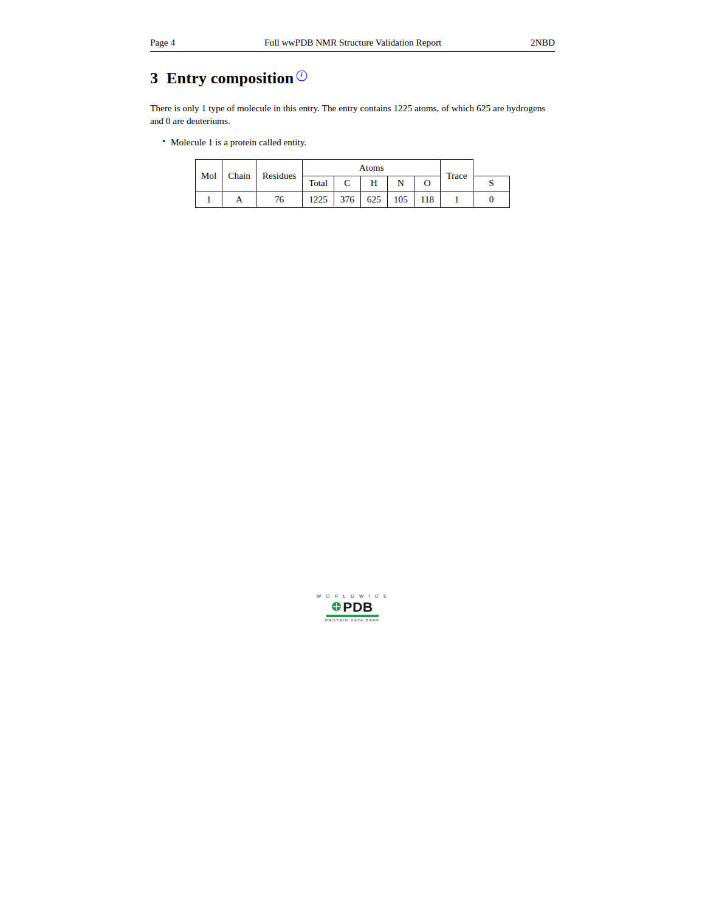Page 4
Full wwPDB NMR Structure Validation Report
2NBD
3 Entry composition
There is only 1 type of molecule in this entry. The entry contains 1225 atoms, of which 625 are hydrogens and 0 are deuteriums.
Molecule 1 is a protein called entity.
| Mol | Chain | Residues | Atoms | Trace |
| --- | --- | --- | --- | --- |
| Total | C | H | N | O | S |
| 1 | A | 76 | 1225 | 376 | 625 | 105 | 118 | 1 | 0 |
W O R L D W I D E
PDB
PROTEIN DATA BANK